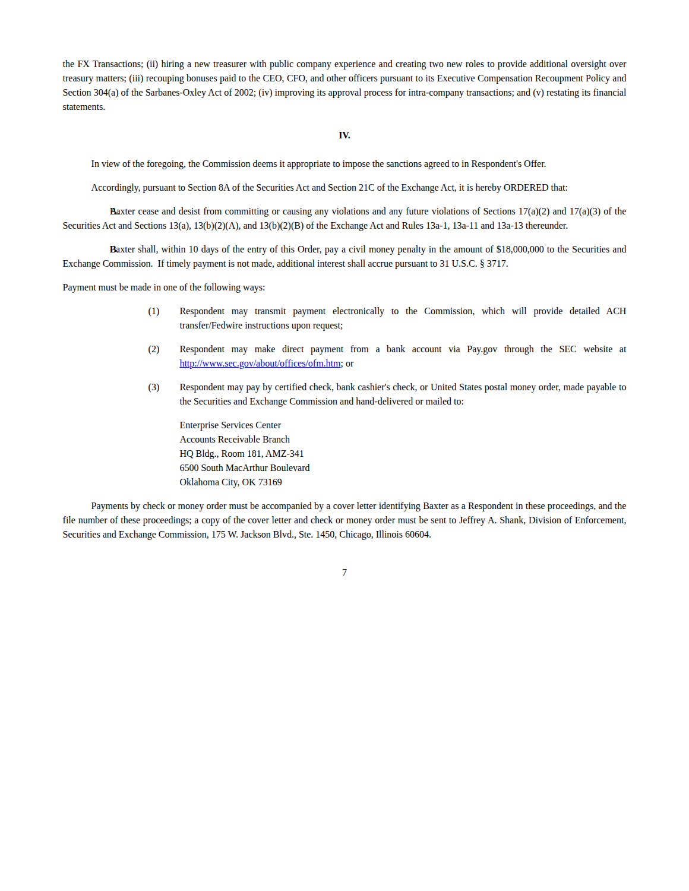the FX Transactions; (ii) hiring a new treasurer with public company experience and creating two new roles to provide additional oversight over treasury matters; (iii) recouping bonuses paid to the CEO, CFO, and other officers pursuant to its Executive Compensation Recoupment Policy and Section 304(a) of the Sarbanes-Oxley Act of 2002; (iv) improving its approval process for intra-company transactions; and (v) restating its financial statements.
IV.
In view of the foregoing, the Commission deems it appropriate to impose the sanctions agreed to in Respondent's Offer.
Accordingly, pursuant to Section 8A of the Securities Act and Section 21C of the Exchange Act, it is hereby ORDERED that:
A. Baxter cease and desist from committing or causing any violations and any future violations of Sections 17(a)(2) and 17(a)(3) of the Securities Act and Sections 13(a), 13(b)(2)(A), and 13(b)(2)(B) of the Exchange Act and Rules 13a-1, 13a-11 and 13a-13 thereunder.
B. Baxter shall, within 10 days of the entry of this Order, pay a civil money penalty in the amount of $18,000,000 to the Securities and Exchange Commission. If timely payment is not made, additional interest shall accrue pursuant to 31 U.S.C. § 3717.
Payment must be made in one of the following ways:
(1) Respondent may transmit payment electronically to the Commission, which will provide detailed ACH transfer/Fedwire instructions upon request;
(2) Respondent may make direct payment from a bank account via Pay.gov through the SEC website at http://www.sec.gov/about/offices/ofm.htm; or
(3) Respondent may pay by certified check, bank cashier's check, or United States postal money order, made payable to the Securities and Exchange Commission and hand-delivered or mailed to:
Enterprise Services Center
Accounts Receivable Branch
HQ Bldg., Room 181, AMZ-341
6500 South MacArthur Boulevard
Oklahoma City, OK 73169
Payments by check or money order must be accompanied by a cover letter identifying Baxter as a Respondent in these proceedings, and the file number of these proceedings; a copy of the cover letter and check or money order must be sent to Jeffrey A. Shank, Division of Enforcement, Securities and Exchange Commission, 175 W. Jackson Blvd., Ste. 1450, Chicago, Illinois 60604.
7